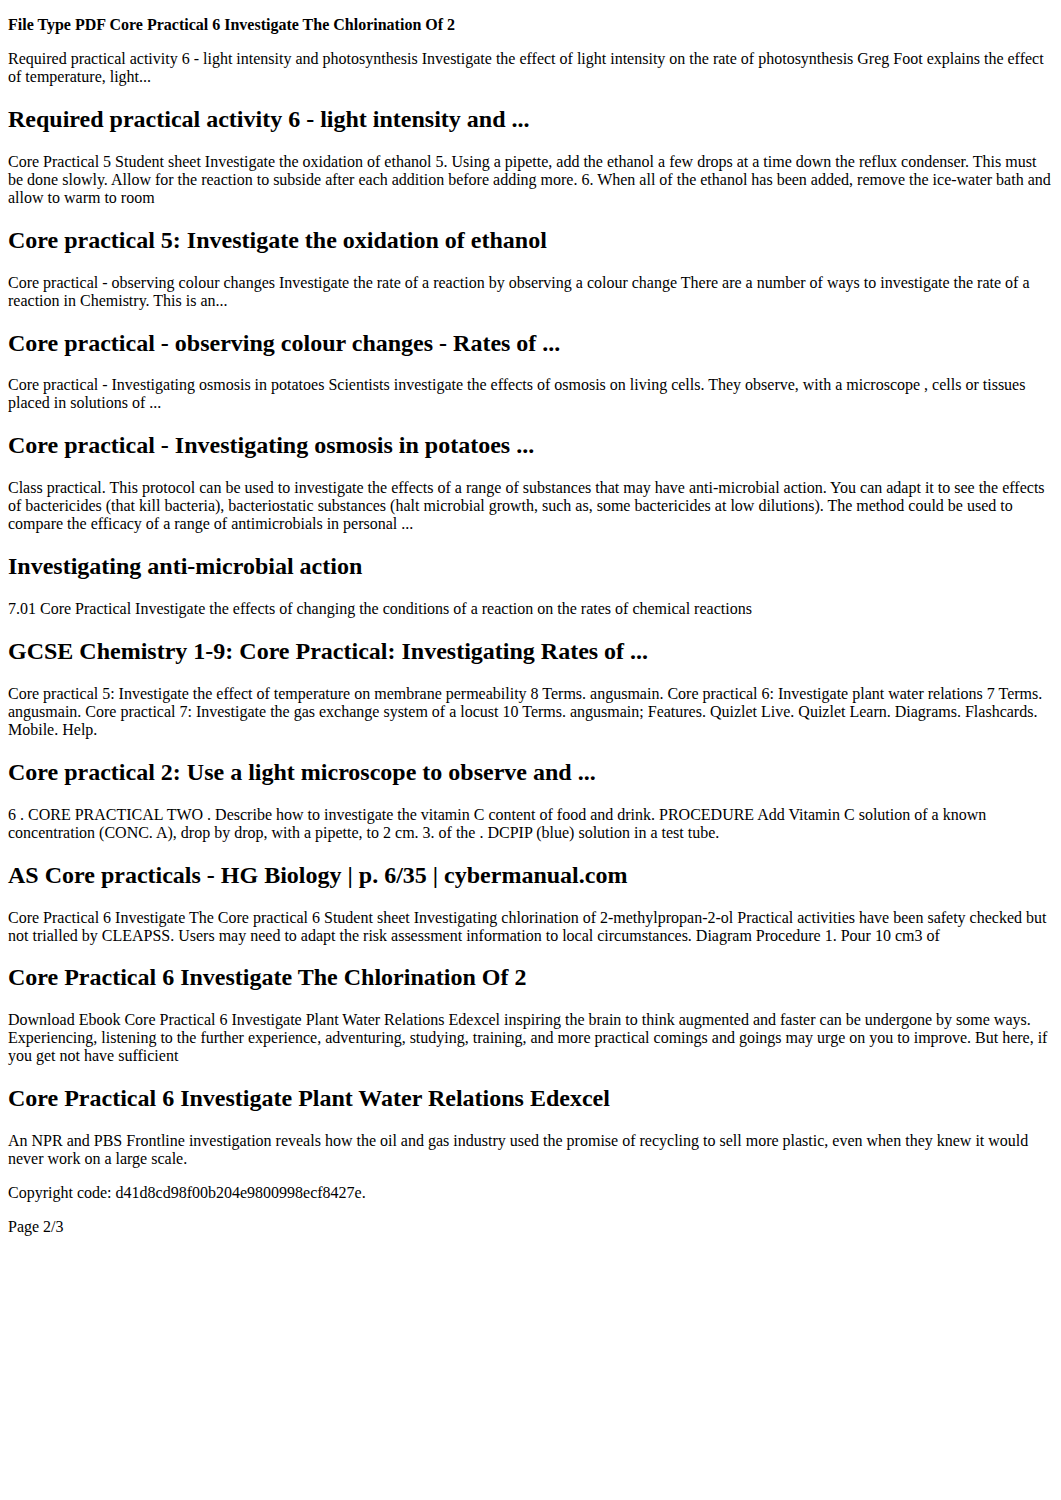File Type PDF Core Practical 6 Investigate The Chlorination Of 2
Required practical activity 6 - light intensity and photosynthesis Investigate the effect of light intensity on the rate of photosynthesis Greg Foot explains the effect of temperature, light...
Required practical activity 6 - light intensity and ...
Core Practical 5 Student sheet Investigate the oxidation of ethanol 5. Using a pipette, add the ethanol a few drops at a time down the reflux condenser. This must be done slowly. Allow for the reaction to subside after each addition before adding more. 6. When all of the ethanol has been added, remove the ice-water bath and allow to warm to room
Core practical 5: Investigate the oxidation of ethanol
Core practical - observing colour changes Investigate the rate of a reaction by observing a colour change There are a number of ways to investigate the rate of a reaction in Chemistry. This is an...
Core practical - observing colour changes - Rates of ...
Core practical - Investigating osmosis in potatoes Scientists investigate the effects of osmosis on living cells. They observe, with a microscope , cells or tissues placed in solutions of ...
Core practical - Investigating osmosis in potatoes ...
Class practical. This protocol can be used to investigate the effects of a range of substances that may have anti-microbial action. You can adapt it to see the effects of bactericides (that kill bacteria), bacteriostatic substances (halt microbial growth, such as, some bactericides at low dilutions). The method could be used to compare the efficacy of a range of antimicrobials in personal ...
Investigating anti-microbial action
7.01 Core Practical Investigate the effects of changing the conditions of a reaction on the rates of chemical reactions
GCSE Chemistry 1-9: Core Practical: Investigating Rates of ...
Core practical 5: Investigate the effect of temperature on membrane permeability 8 Terms. angusmain. Core practical 6: Investigate plant water relations 7 Terms. angusmain. Core practical 7: Investigate the gas exchange system of a locust 10 Terms. angusmain; Features. Quizlet Live. Quizlet Learn. Diagrams. Flashcards. Mobile. Help.
Core practical 2: Use a light microscope to observe and ...
6 . CORE PRACTICAL TWO . Describe how to investigate the vitamin C content of food and drink. PROCEDURE Add Vitamin C solution of a known concentration (CONC. A), drop by drop, with a pipette, to 2 cm. 3. of the . DCPIP (blue) solution in a test tube.
AS Core practicals - HG Biology | p. 6/35 | cybermanual.com
Core Practical 6 Investigate The Core practical 6 Student sheet Investigating chlorination of 2-methylpropan-2-ol Practical activities have been safety checked but not trialled by CLEAPSS. Users may need to adapt the risk assessment information to local circumstances. Diagram Procedure 1. Pour 10 cm3 of
Core Practical 6 Investigate The Chlorination Of 2
Download Ebook Core Practical 6 Investigate Plant Water Relations Edexcel inspiring the brain to think augmented and faster can be undergone by some ways. Experiencing, listening to the further experience, adventuring, studying, training, and more practical comings and goings may urge on you to improve. But here, if you get not have sufficient
Core Practical 6 Investigate Plant Water Relations Edexcel
An NPR and PBS Frontline investigation reveals how the oil and gas industry used the promise of recycling to sell more plastic, even when they knew it would never work on a large scale.
Copyright code: d41d8cd98f00b204e9800998ecf8427e.
Page 2/3